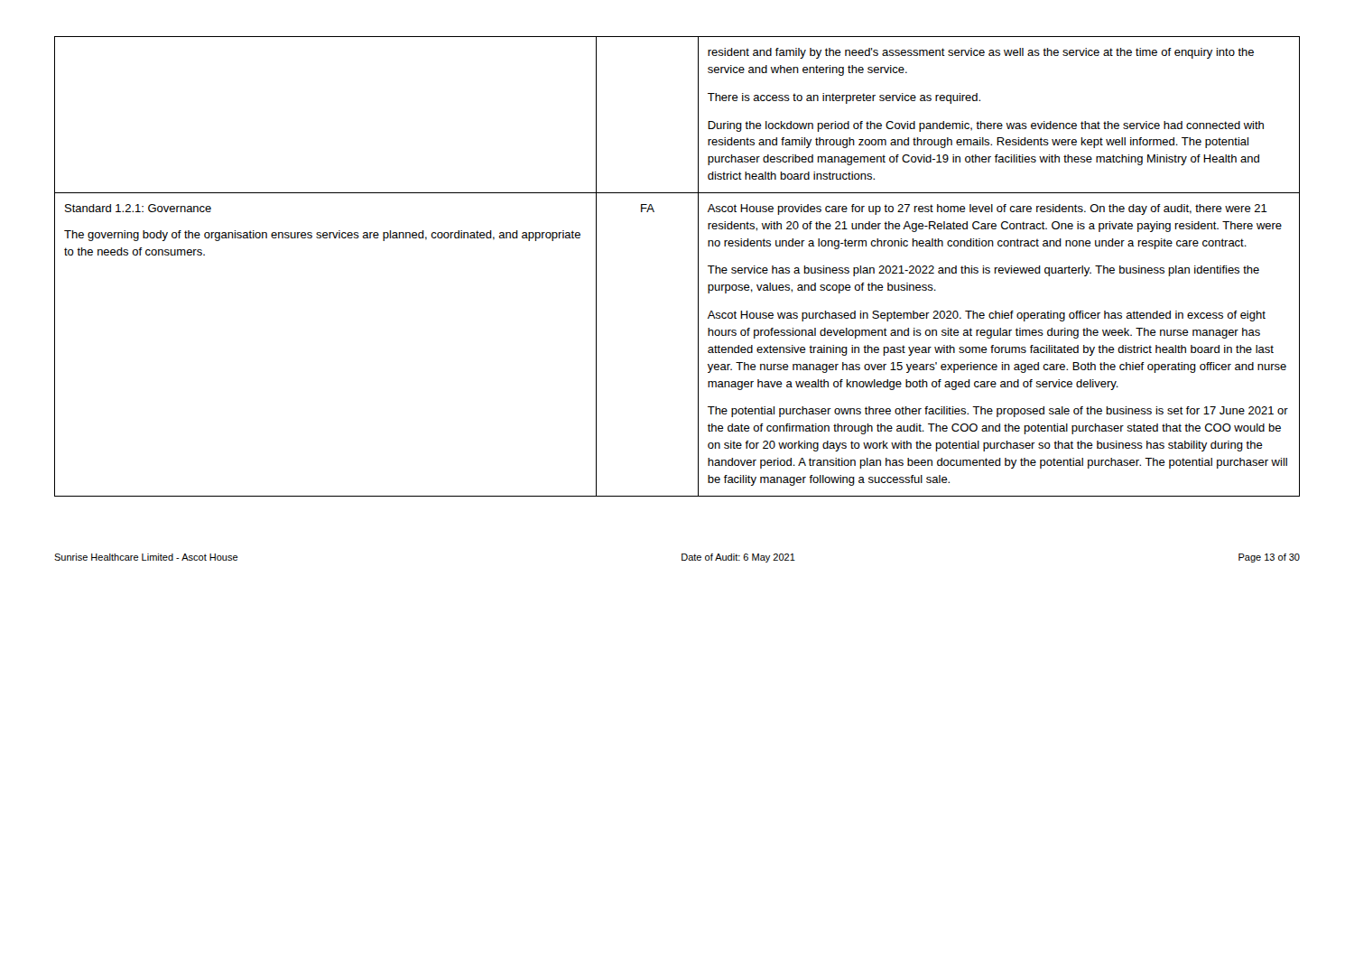| | | resident and family by the need's assessment service as well as the service at the time of enquiry into the service and when entering the service. There is access to an interpreter service as required. During the lockdown period of the Covid pandemic, there was evidence that the service had connected with residents and family through zoom and through emails. Residents were kept well informed. The potential purchaser described management of Covid-19 in other facilities with these matching Ministry of Health and district health board instructions. |
| Standard 1.2.1: Governance The governing body of the organisation ensures services are planned, coordinated, and appropriate to the needs of consumers. | FA | Ascot House provides care for up to 27 rest home level of care residents. On the day of audit, there were 21 residents, with 20 of the 21 under the Age-Related Care Contract. One is a private paying resident. There were no residents under a long-term chronic health condition contract and none under a respite care contract. The service has a business plan 2021-2022 and this is reviewed quarterly. The business plan identifies the purpose, values, and scope of the business. Ascot House was purchased in September 2020. The chief operating officer has attended in excess of eight hours of professional development and is on site at regular times during the week. The nurse manager has attended extensive training in the past year with some forums facilitated by the district health board in the last year. The nurse manager has over 15 years' experience in aged care. Both the chief operating officer and nurse manager have a wealth of knowledge both of aged care and of service delivery. The potential purchaser owns three other facilities. The proposed sale of the business is set for 17 June 2021 or the date of confirmation through the audit. The COO and the potential purchaser stated that the COO would be on site for 20 working days to work with the potential purchaser so that the business has stability during the handover period. A transition plan has been documented by the potential purchaser. The potential purchaser will be facility manager following a successful sale. |
Sunrise Healthcare Limited - Ascot House
Date of Audit: 6 May 2021
Page 13 of 30